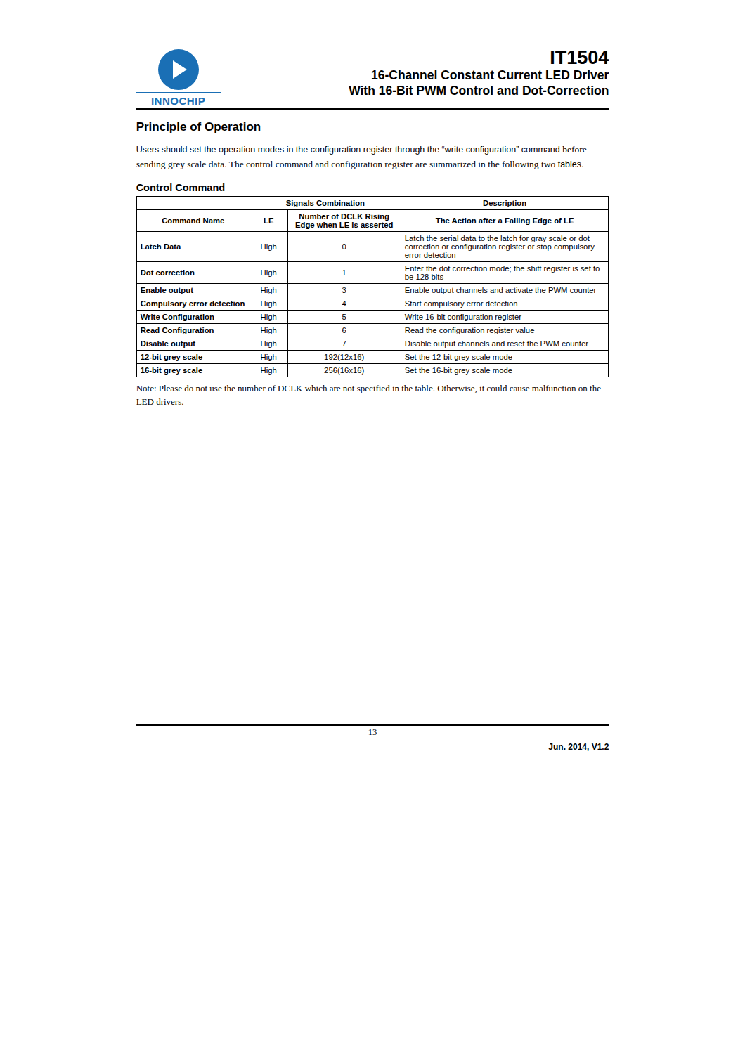INNOCHIP
IT1504
16-Channel Constant Current LED Driver
With 16-Bit PWM Control and Dot-Correction
Principle of Operation
Users should set the operation modes in the configuration register through the “write configuration” command before sending grey scale data. The control command and configuration register are summarized in the following two tables.
Control Command
| | Signals Combination | Description |
| --- | --- | --- |
| Command Name | LE | Number of DCLK Rising Edge when LE is asserted | The Action after a Falling Edge of LE |
| Latch Data | High | 0 | Latch the serial data to the latch for gray scale or dot correction or configuration register or stop compulsory error detection |
| Dot correction | High | 1 | Enter the dot correction mode; the shift register is set to be 128 bits |
| Enable output | High | 3 | Enable output channels and activate the PWM counter |
| Compulsory error detection | High | 4 | Start compulsory error detection |
| Write Configuration | High | 5 | Write 16-bit configuration register |
| Read Configuration | High | 6 | Read the configuration register value |
| Disable output | High | 7 | Disable output channels and reset the PWM counter |
| 12-bit grey scale | High | 192(12x16) | Set the 12-bit grey scale mode |
| 16-bit grey scale | High | 256(16x16) | Set the 16-bit grey scale mode |
Note: Please do not use the number of DCLK which are not specified in the table. Otherwise, it could cause malfunction on the LED drivers.
13
Jun. 2014, V1.2